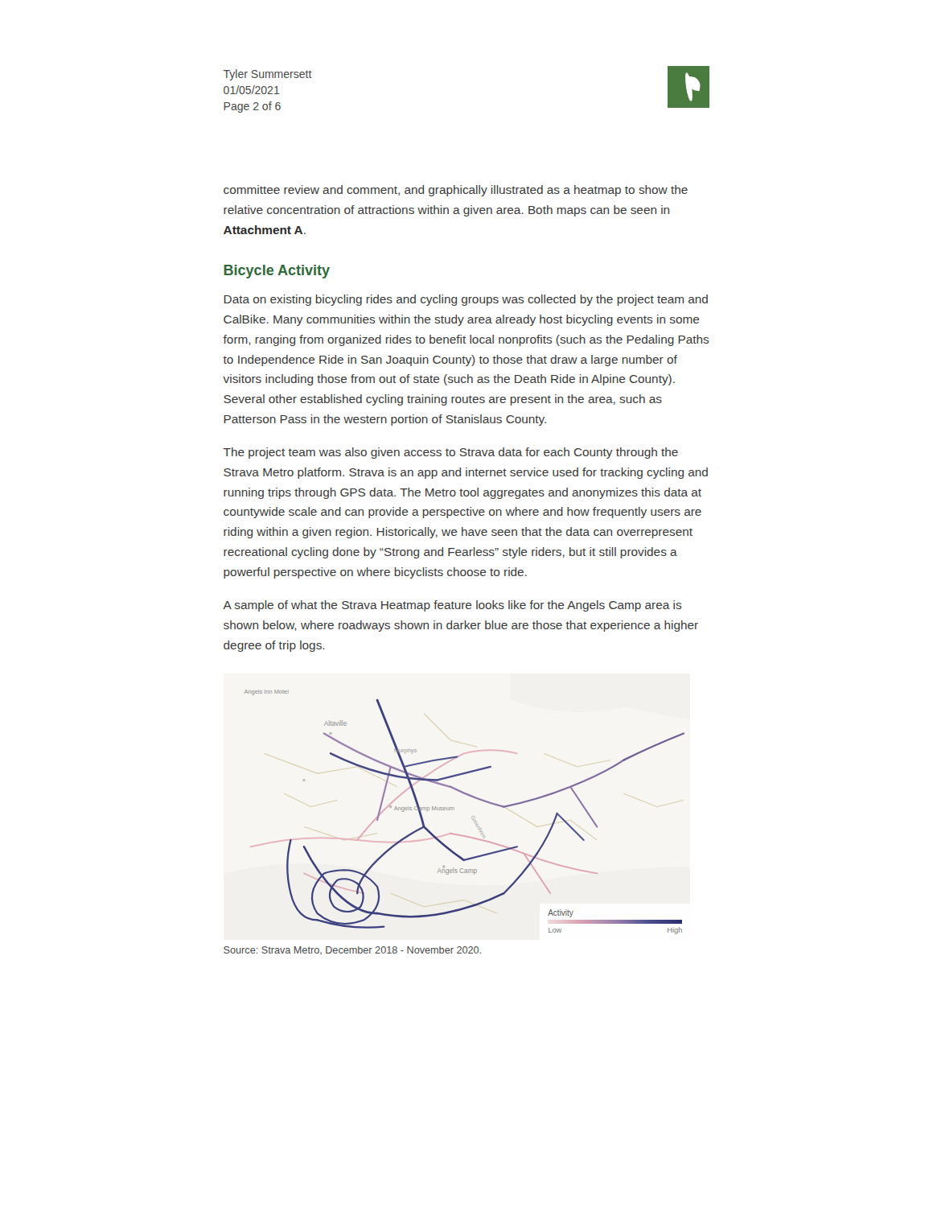Tyler Summersett
01/05/2021
Page 2 of 6
committee review and comment, and graphically illustrated as a heatmap to show the relative concentration of attractions within a given area. Both maps can be seen in Attachment A.
Bicycle Activity
Data on existing bicycling rides and cycling groups was collected by the project team and CalBike. Many communities within the study area already host bicycling events in some form, ranging from organized rides to benefit local nonprofits (such as the Pedaling Paths to Independence Ride in San Joaquin County) to those that draw a large number of visitors including those from out of state (such as the Death Ride in Alpine County). Several other established cycling training routes are present in the area, such as Patterson Pass in the western portion of Stanislaus County.
The project team was also given access to Strava data for each County through the Strava Metro platform. Strava is an app and internet service used for tracking cycling and running trips through GPS data. The Metro tool aggregates and anonymizes this data at countywide scale and can provide a perspective on where and how frequently users are riding within a given region. Historically, we have seen that the data can overrepresent recreational cycling done by “Strong and Fearless” style riders, but it still provides a powerful perspective on where bicyclists choose to ride.
A sample of what the Strava Heatmap feature looks like for the Angels Camp area is shown below, where roadways shown in darker blue are those that experience a higher degree of trip logs.
Angels Inn Motel Altaville Murphys Angels Camp Museum Angels Camp Greenhorn
Activity
Low High
Source: Strava Metro, December 2018 - November 2020.